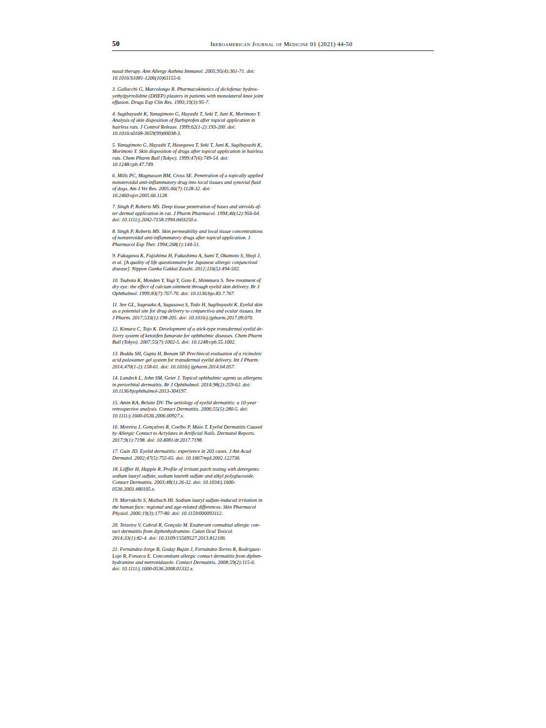50 Iberoamerican Journal of Medicine 01 (2021) 44-50
nasal therapy. Ann Allergy Asthma Immunol. 2005;95(4):361-71. doi: 10.1016/S1081-1206(10)61155-6.
3. Gallacchi G, Marcolongo R. Pharmacokinetics of diclofenac hydroxyethylpyrrolidine (DHEP) plasters in patients with monolateral knee joint effusion. Drugs Exp Clin Res. 1993;19(3):95-7.
4. Sugibayashi K, Yanagimoto G, Hayashi T, Seki T, Juni K, Morimoto Y. Analysis of skin disposition of flurbiprofen after topical application in hairless rats. J Control Release. 1999;62(1-2):193-200. doi: 10.1016/s0168-3659(99)00038-3.
5. Yanagimoto G, Hayashi T, Hasegawa T, Seki T, Juni K, Sugibayashi K, Morimoto Y. Skin disposition of drugs after topical application in hairless rats. Chem Pharm Bull (Tokyo). 1999;47(6):749-54. doi: 10.1248/cpb.47.749.
6. Mills PC, Magnusson BM, Cross SE. Penetration of a topically applied nonsteroidal anti-inflammatory drug into local tissues and synovial fluid of dogs. Am J Vet Res. 2005;66(7):1128-32. doi: 10.2460/ajvr.2005.66.1128.
7. Singh P, Roberts MS. Deep tissue penetration of bases and steroids after dermal application in rat. J Pharm Pharmacol. 1994;46(12):956-64. doi: 10.1111/j.2042-7158.1994.tb03250.x.
8. Singh P, Roberts MS. Skin permeability and local tissue concentrations of nonsteroidal anti-inflammatory drugs after topical application. J Pharmacol Exp Ther. 1994;268(1):144-51.
9. Fukagawa K, Fujishima H, Fukushima A, Sumi T, Okamoto S, Shoji J, et al. [A quality of life questionnaire for Japanese allergic conjunctival disease]. Nippon Ganka Gakkai Zasshi. 2012;116(5):494-502.
10. Tsubota K, Monden Y, Yagi Y, Goto E, Shimmura S. New treatment of dry eye: the effect of calcium ointment through eyelid skin delivery. Br J Ophthalmol. 1999;83(7):767-70. doi: 10.1136/bjo.83.7.767.
11. See GL, Sagesaka A, Sugasawa S, Todo H, Sugibayashi K. Eyelid skin as a potential site for drug delivery to conjunctiva and ocular tissues. Int J Pharm. 2017;533(1):198-205. doi: 10.1016/j.ijpharm.2017.09.070.
12. Kimura C, Tojo K. Development of a stick-type transdermal eyelid delivery system of ketotifen fumarate for ophthalmic diseases. Chem Pharm Bull (Tokyo). 2007;55(7):1002-5. doi: 10.1248/cpb.55.1002.
13. Boddu SH, Gupta H, Bonam SP. Preclinical evaluation of a ricinoleic acid poloxamer gel system for transdermal eyelid delivery. Int J Pharm. 2014;470(1-2):158-61. doi: 10.1016/j.ijpharm.2014.04.057.
14. Landeck L, John SM, Geier J. Topical ophthalmic agents as allergens in periorbital dermatitis. Br J Ophthalmol. 2014;98(2):259-62. doi: 10.1136/bjophthalmol-2013-304197.
15. Amin KA, Belsito DV. The aetiology of eyelid dermatitis: a 10-year retrospective analysis. Contact Dermatitis. 2006;55(5):280-5. doi: 10.1111/j.1600-0536.2006.00927.x.
16. Moreira J, Gonçalves R, Coelho P, Maio T. Eyelid Dermatitis Caused by Allergic Contact to Acrylates in Artificial Nails. Dermatol Reports. 2017;9(1):7198. doi: 10.4081/dr.2017.7198.
17. Guin JD. Eyelid dermatitis: experience in 203 cases. J Am Acad Dermatol. 2002;47(5):755-65. doi: 10.1067/mjd.2002.122736.
18. Löffler H, Happle R. Profile of irritant patch testing with detergents: sodium lauryl sulfate, sodium laureth sulfate and alkyl polyglucoside. Contact Dermatitis. 2003;48(1):26-32. doi: 10.1034/j.1600-0536.2003.480105.x.
19. Marrakchi S, Maibach HI. Sodium lauryl sulfate-induced irritation in the human face: regional and age-related differences. Skin Pharmacol Physiol. 2006;19(3):177-80. doi: 10.1159/000093112.
20. Teixeira V, Cabral R, Gonçalo M. Exuberant connubial allergic contact dermatitis from diphenhydramine. Cutan Ocul Toxicol. 2014;33(1):82-4. doi: 10.3109/15569527.2013.812106.
21. Fernández-Jorge B, Goday Buján J, Fernández-Torres R, Rodríguez-Lojo R, Fonseca E. Concomitant allergic contact dermatitis from diphenhydramine and metronidazole. Contact Dermatitis. 2008;59(2):115-6. doi: 10.1111/j.1600-0536.2008.01332.x.